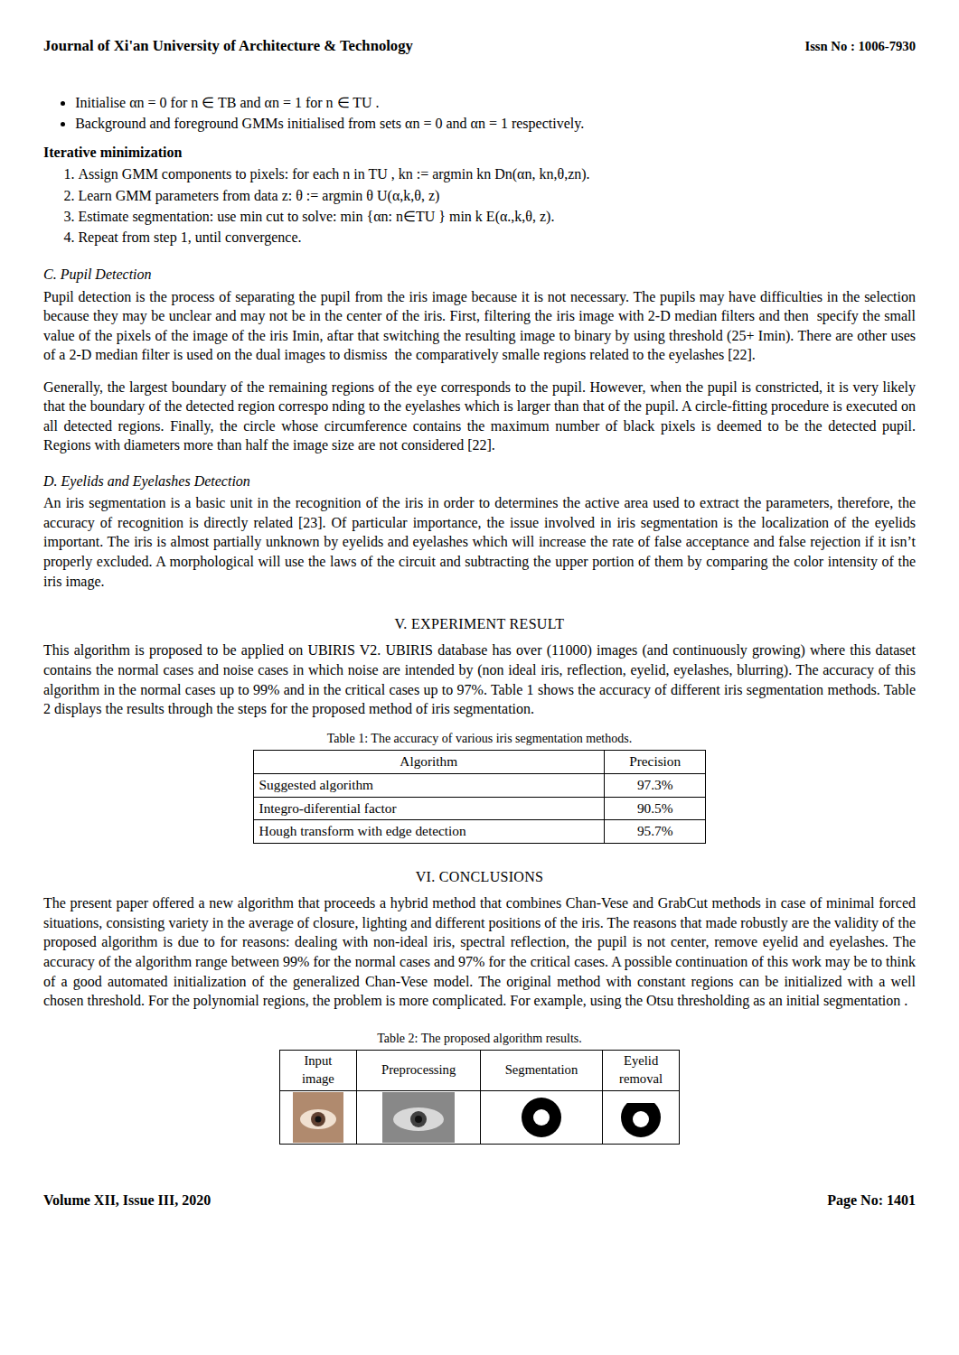Journal of Xi'an University of Architecture & Technology
Issn No : 1006-7930
Initialise αn = 0 for n ∈ TB and αn = 1 for n ∈ TU .
Background and foreground GMMs initialised from sets αn = 0 and αn = 1 respectively.
Iterative minimization
Assign GMM components to pixels: for each n in TU , kn := argmin kn Dn(αn, kn,θ,zn).
Learn GMM parameters from data z: θ := argmin θ U(α,k,θ, z)
Estimate segmentation: use min cut to solve: min {αn: n∈TU } min k E(α.,k,θ, z).
Repeat from step 1, until convergence.
C. Pupil Detection
Pupil detection is the process of separating the pupil from the iris image because it is not necessary. The pupils may have difficulties in the selection because they may be unclear and may not be in the center of the iris. First, filtering the iris image with 2-D median filters and then specify the small value of the pixels of the image of the iris Imin, aftar that switching the resulting image to binary by using threshold (25+ Imin). There are other uses of a 2-D median filter is used on the dual images to dismiss the comparatively smalle regions related to the eyelashes [22].
Generally, the largest boundary of the remaining regions of the eye corresponds to the pupil. However, when the pupil is constricted, it is very likely that the boundary of the detected region correspo nding to the eyelashes which is larger than that of the pupil. A circle-fitting procedure is executed on all detected regions. Finally, the circle whose circumference contains the maximum number of black pixels is deemed to be the detected pupil. Regions with diameters more than half the image size are not considered [22].
D. Eyelids and Eyelashes Detection
An iris segmentation is a basic unit in the recognition of the iris in order to determines the active area used to extract the parameters, therefore, the accuracy of recognition is directly related [23]. Of particular importance, the issue involved in iris segmentation is the localization of the eyelids important. The iris is almost partially unknown by eyelids and eyelashes which will increase the rate of false acceptance and false rejection if it isn’t properly excluded. A morphological will use the laws of the circuit and subtracting the upper portion of them by comparing the color intensity of the iris image.
V. EXPERIMENT RESULT
This algorithm is proposed to be applied on UBIRIS V2. UBIRIS database has over (11000) images (and continuously growing) where this dataset contains the normal cases and noise cases in which noise are intended by (non ideal iris, reflection, eyelid, eyelashes, blurring). The accuracy of this algorithm in the normal cases up to 99% and in the critical cases up to 97%. Table 1 shows the accuracy of different iris segmentation methods. Table 2 displays the results through the steps for the proposed method of iris segmentation.
Table 1: The accuracy of various iris segmentation methods.
| Algorithm | Precision |
| --- | --- |
| Suggested algorithm | 97.3% |
| Integro-diferential factor | 90.5% |
| Hough transform with edge detection | 95.7% |
VI. CONCLUSIONS
The present paper offered a new algorithm that proceeds a hybrid method that combines Chan-Vese and GrabCut methods in case of minimal forced situations, consisting variety in the average of closure, lighting and different positions of the iris. The reasons that made robustly are the validity of the proposed algorithm is due to for reasons: dealing with non-ideal iris, spectral reflection, the pupil is not center, remove eyelid and eyelashes. The accuracy of the algorithm range between 99% for the normal cases and 97% for the critical cases. A possible continuation of this work may be to think of a good automated initialization of the generalized Chan-Vese model. The original method with constant regions can be initialized with a well chosen threshold. For the polynomial regions, the problem is more complicated. For example, using the Otsu thresholding as an initial segmentation .
Table 2: The proposed algorithm results.
| Input image | Preprocessing | Segmentation | Eyelid removal |
| --- | --- | --- | --- |
Volume XII, Issue III, 2020
Page No: 1401